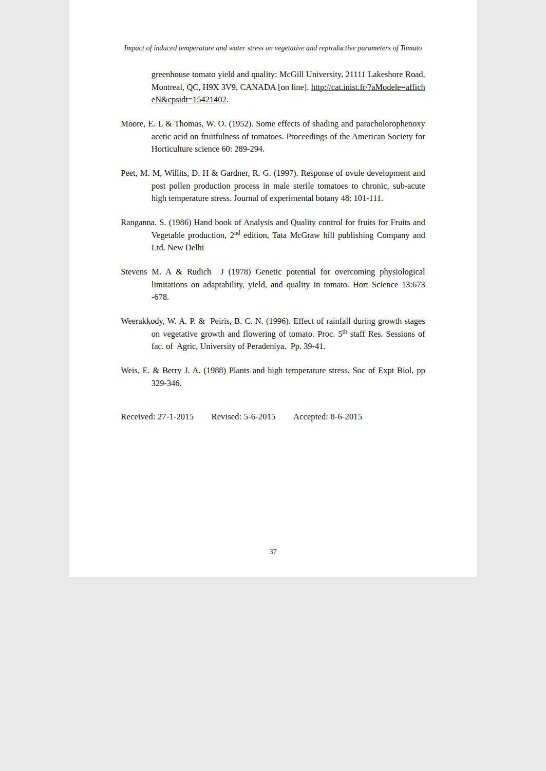Impact of induced temperature and water stress on vegetative and reproductive parameters of Tomato
greenhouse tomato yield and quality: McGill University, 21111 Lakeshore Road, Montreal, QC, H9X 3V9, CANADA [on line]. http://cat.inist.fr/?aModele=afficheN&cpsidt=15421402.
Moore, E. L & Thomas, W. O. (1952). Some effects of shading and paracholorophenoxy acetic acid on fruitfulness of tomatoes. Proceedings of the American Society for Horticulture science 60: 289-294.
Peet, M. M, Willits, D. H & Gardner, R. G. (1997). Response of ovule development and post pollen production process in male sterile tomatoes to chronic, sub-acute high temperature stress. Journal of experimental botany 48: 101-111.
Ranganna. S. (1986) Hand book of Analysis and Quality control for fruits for Fruits and Vegetable production, 2nd edition, Tata McGraw hill publishing Company and Ltd. New Delhi
Stevens M. A & Rudich J (1978) Genetic potential for overcoming physiological limitations on adaptability, yield, and quality in tomato. Hort Science 13:673 -678.
Weerakkody, W. A. P. & Peiris, B. C. N. (1996). Effect of rainfall during growth stages on vegetative growth and flowering of tomato. Proc. 5th staff Res. Sessions of fac. of Agric, University of Peradeniya. Pp. 39-41.
Weis, E. & Berry J. A. (1988) Plants and high temperature stress. Soc of Expt Biol, pp 329-346.
Received: 27-1-2015 Revised: 5-6-2015 Accepted: 8-6-2015
37